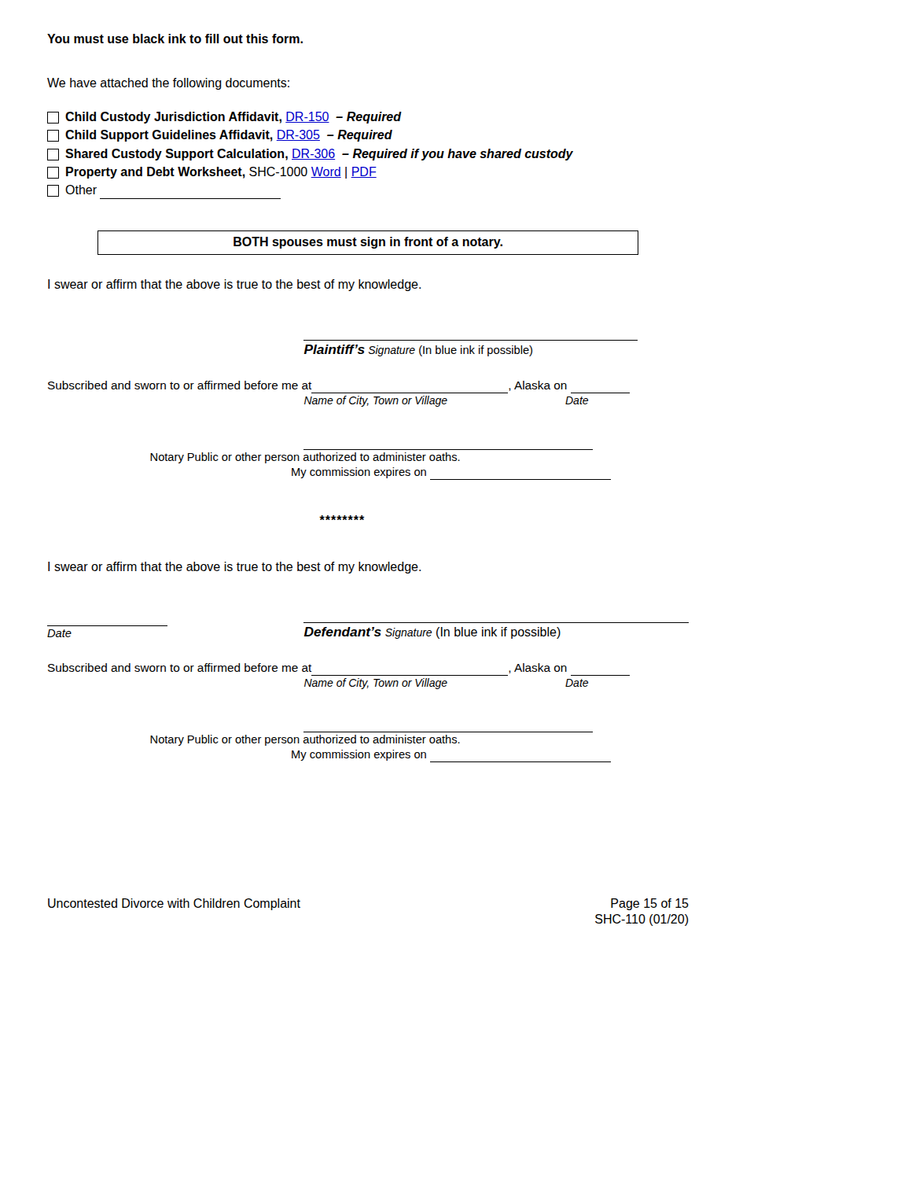You must use black ink to fill out this form.
We have attached the following documents:
Child Custody Jurisdiction Affidavit, DR-150 – Required
Child Support Guidelines Affidavit, DR-305 – Required
Shared Custody Support Calculation, DR-306 – Required if you have shared custody
Property and Debt Worksheet, SHC-1000 Word | PDF
Other
BOTH spouses must sign in front of a notary.
I swear or affirm that the above is true to the best of my knowledge.
Plaintiff’s Signature (In blue ink if possible)
Subscribed and sworn to or affirmed before me at , Alaska on
Name of City, Town or Village Date
Notary Public or other person authorized to administer oaths.
My commission expires on
********
I swear or affirm that the above is true to the best of my knowledge.
Date
Defendant’s Signature (In blue ink if possible)
Subscribed and sworn to or affirmed before me at , Alaska on
Name of City, Town or Village Date
Notary Public or other person authorized to administer oaths.
My commission expires on
Uncontested Divorce with Children Complaint
Page 15 of 15
SHC-110 (01/20)